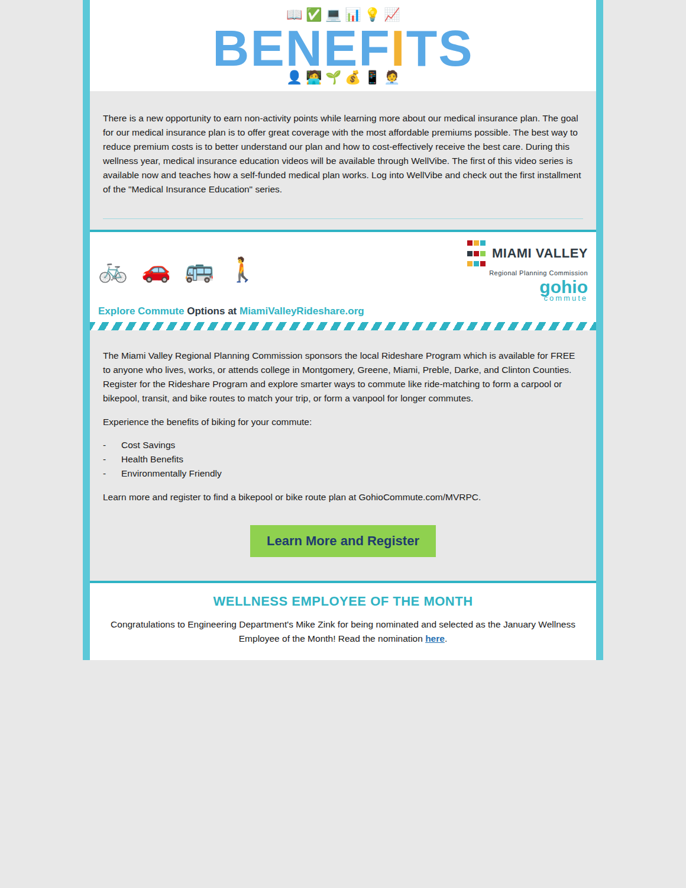📖 ✅ 💻 📊 💡 📈
BENEFITS
👤 🧑‍💻 🌱 💰 📱 🧑‍💼
There is a new opportunity to earn non-activity points while learning more about our medical insurance plan. The goal for our medical insurance plan is to offer great coverage with the most affordable premiums possible. The best way to reduce premium costs is to better understand our plan and how to cost-effectively receive the best care. During this wellness year, medical insurance education videos will be available through WellVibe. The first of this video series is available now and teaches how a self-funded medical plan works. Log into WellVibe and check out the first installment of the "Medical Insurance Education" series.
🚲 🚗 🚌 🚶
MIAMI VALLEY
Regional Planning Commission
gohiocommute
Explore Commute Options at MiamiValleyRideshare.org
The Miami Valley Regional Planning Commission sponsors the local Rideshare Program which is available for FREE to anyone who lives, works, or attends college in Montgomery, Greene, Miami, Preble, Darke, and Clinton Counties. Register for the Rideshare Program and explore smarter ways to commute like ride-matching to form a carpool or bikepool, transit, and bike routes to match your trip, or form a vanpool for longer commutes.
Experience the benefits of biking for your commute:
Cost Savings
Health Benefits
Environmentally Friendly
Learn more and register to find a bikepool or bike route plan at GohioCommute.com/MVRPC.
Learn More and Register
WELLNESS EMPLOYEE OF THE MONTH
Congratulations to Engineering Department's Mike Zink for being nominated and selected as the January Wellness Employee of the Month! Read the nomination here.